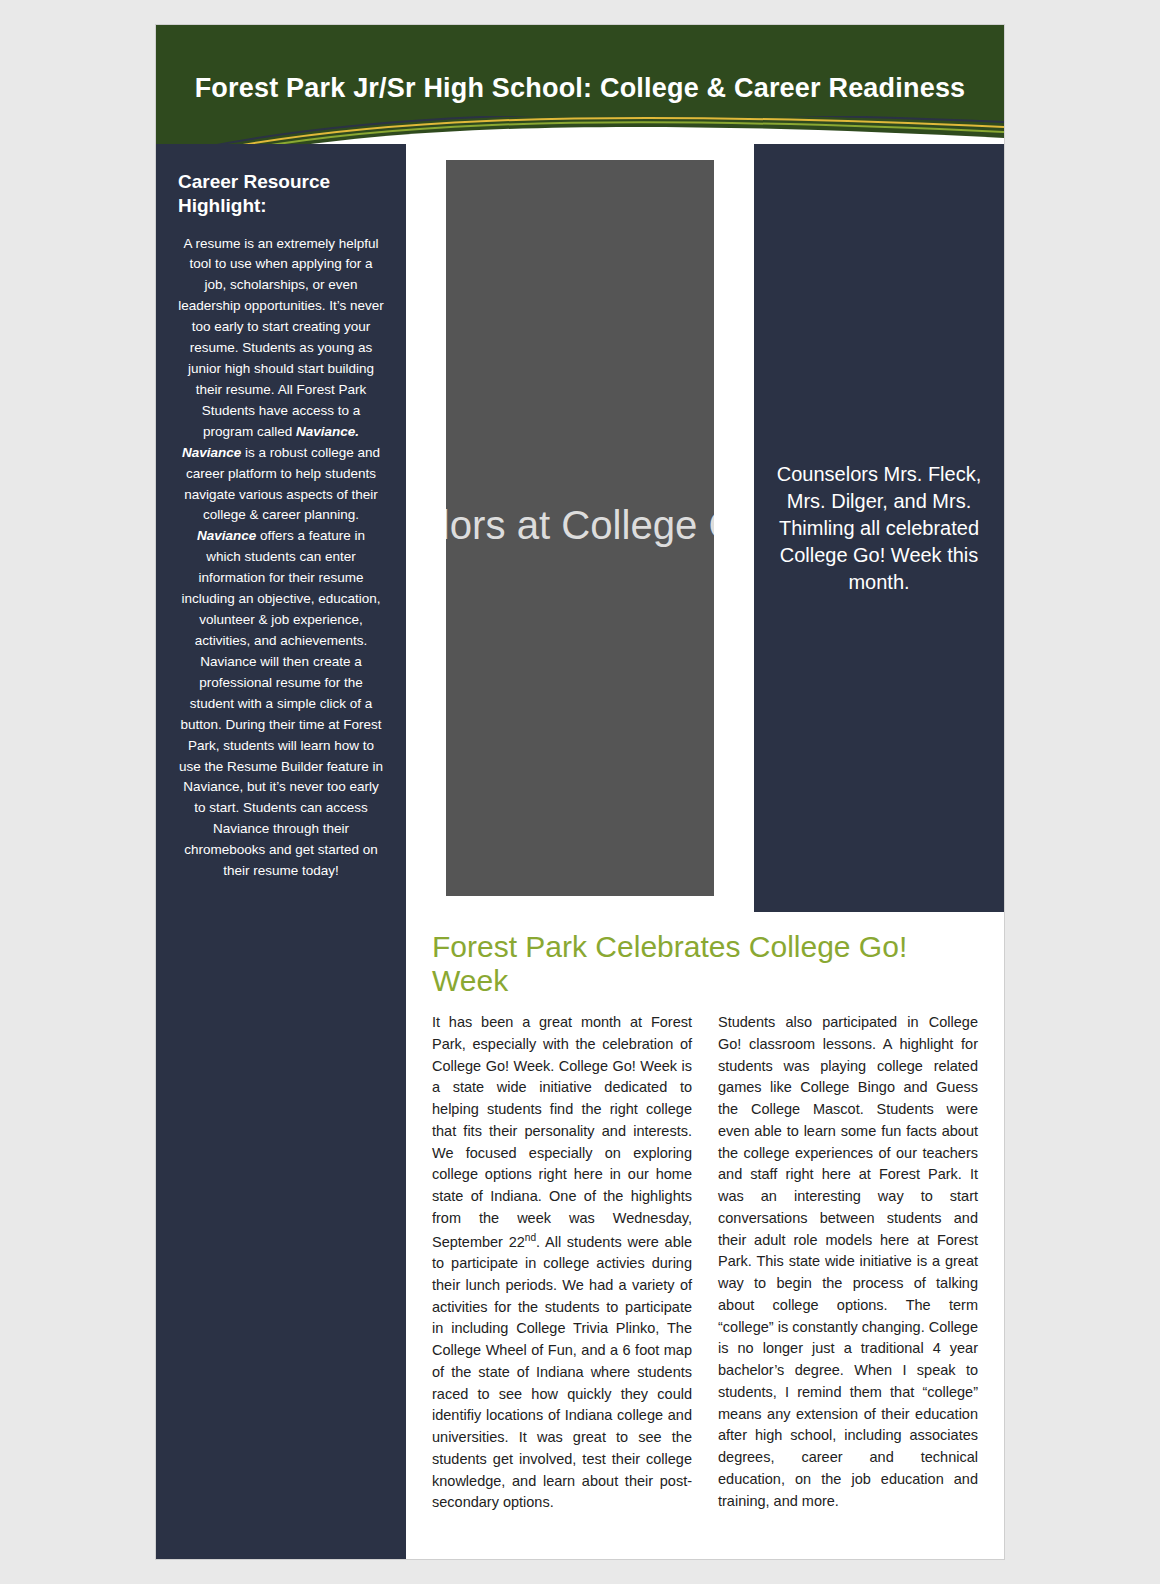Forest Park Jr/Sr High School: College & Career Readiness
Career Resource Highlight:
A resume is an extremely helpful tool to use when applying for a job, scholarships, or even leadership opportunities. It’s never too early to start creating your resume. Students as young as junior high should start building their resume. All Forest Park Students have access to a program called Naviance. Naviance is a robust college and career platform to help students navigate various aspects of their college & career planning. Naviance offers a feature in which students can enter information for their resume including an objective, education, volunteer & job experience, activities, and achievements. Naviance will then create a professional resume for the student with a simple click of a button. During their time at Forest Park, students will learn how to use the Resume Builder feature in Naviance, but it’s never too early to start. Students can access Naviance through their chromebooks and get started on their resume today!
Counselors Mrs. Fleck, Mrs. Dilger, and Mrs. Thimling all celebrated College Go! Week this month.
Forest Park Celebrates College Go! Week
It has been a great month at Forest Park, especially with the celebration of College Go! Week. College Go! Week is a state wide initiative dedicated to helping students find the right college that fits their personality and interests. We focused especially on exploring college options right here in our home state of Indiana. One of the highlights from the week was Wednesday, September 22nd. All students were able to participate in college activies during their lunch periods. We had a variety of activities for the students to participate in including College Trivia Plinko, The College Wheel of Fun, and a 6 foot map of the state of Indiana where students raced to see how quickly they could identifiy locations of Indiana college and universities. It was great to see the students get involved, test their college knowledge, and learn about their post-secondary options.
Students also participated in College Go! classroom lessons. A highlight for students was playing college related games like College Bingo and Guess the College Mascot. Students were even able to learn some fun facts about the college experiences of our teachers and staff right here at Forest Park. It was an interesting way to start conversations between students and their adult role models here at Forest Park. This state wide initiative is a great way to begin the process of talking about college options. The term “college” is constantly changing. College is no longer just a traditional 4 year bachelor’s degree. When I speak to students, I remind them that “college” means any extension of their education after high school, including associates degrees, career and technical education, on the job education and training, and more.